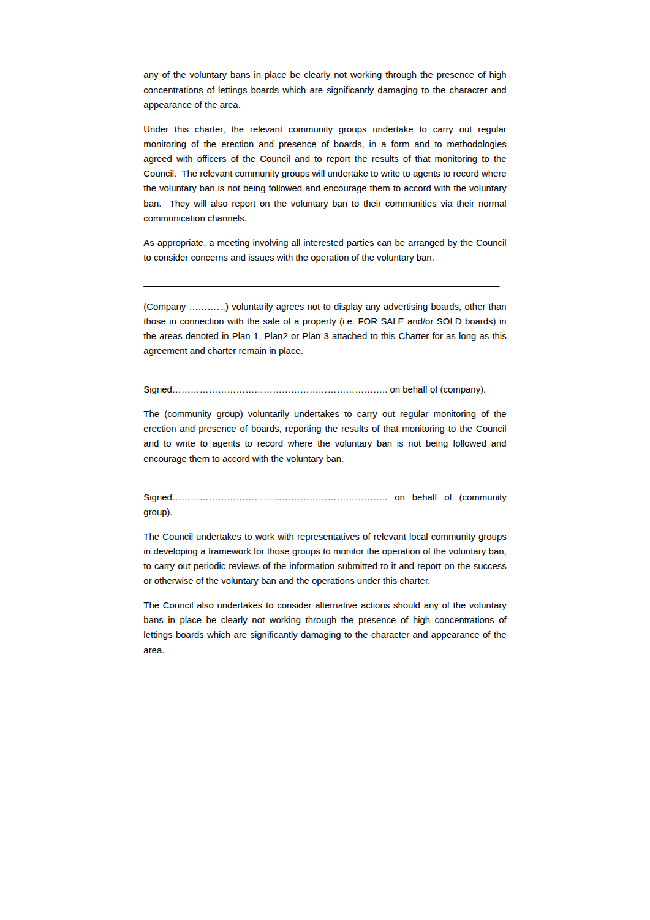any of the voluntary bans in place be clearly not working through the presence of high concentrations of lettings boards which are significantly damaging to the character and appearance of the area.
Under this charter, the relevant community groups undertake to carry out regular monitoring of the erection and presence of boards, in a form and to methodologies agreed with officers of the Council and to report the results of that monitoring to the Council. The relevant community groups will undertake to write to agents to record where the voluntary ban is not being followed and encourage them to accord with the voluntary ban. They will also report on the voluntary ban to their communities via their normal communication channels.
As appropriate, a meeting involving all interested parties can be arranged by the Council to consider concerns and issues with the operation of the voluntary ban.
______________________________________________________________________
(Company …………) voluntarily agrees not to display any advertising boards, other than those in connection with the sale of a property (i.e. FOR SALE and/or SOLD boards) in the areas denoted in Plan 1, Plan2 or Plan 3 attached to this Charter for as long as this agreement and charter remain in place.
Signed…………………………………………………………….. on behalf of (company).
The (community group) voluntarily undertakes to carry out regular monitoring of the erection and presence of boards, reporting the results of that monitoring to the Council and to write to agents to record where the voluntary ban is not being followed and encourage them to accord with the voluntary ban.
Signed…………………………………………………………….. on behalf of (community group).
The Council undertakes to work with representatives of relevant local community groups in developing a framework for those groups to monitor the operation of the voluntary ban, to carry out periodic reviews of the information submitted to it and report on the success or otherwise of the voluntary ban and the operations under this charter.
The Council also undertakes to consider alternative actions should any of the voluntary bans in place be clearly not working through the presence of high concentrations of lettings boards which are significantly damaging to the character and appearance of the area.